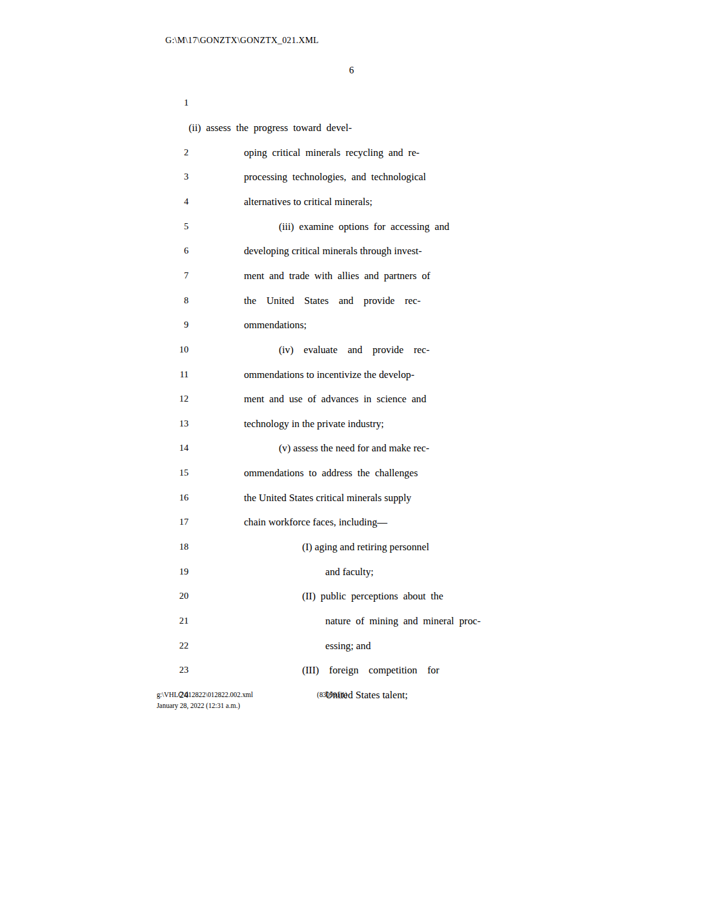G:\M\17\GONZTX\GONZTX_021.XML
6
| 1 | (ii) assess the progress toward devel- |
| 2 | oping critical minerals recycling and re- |
| 3 | processing technologies, and technological |
| 4 | alternatives to critical minerals; |
| 5 | (iii) examine options for accessing and |
| 6 | developing critical minerals through invest- |
| 7 | ment and trade with allies and partners of |
| 8 | the United States and provide rec- |
| 9 | ommendations; |
| 10 | (iv) evaluate and provide rec- |
| 11 | ommendations to incentivize the develop- |
| 12 | ment and use of advances in science and |
| 13 | technology in the private industry; |
| 14 | (v) assess the need for and make rec- |
| 15 | ommendations to address the challenges |
| 16 | the United States critical minerals supply |
| 17 | chain workforce faces, including— |
| 18 | (I) aging and retiring personnel |
| 19 | and faculty; |
| 20 | (II) public perceptions about the |
| 21 | nature of mining and mineral proc- |
| 22 | essing; and |
| 23 | (III) foreign competition for |
| 24 | United States talent; |
g:\VHLC\012822\012822.002.xml (830991|1)
January 28, 2022 (12:31 a.m.)